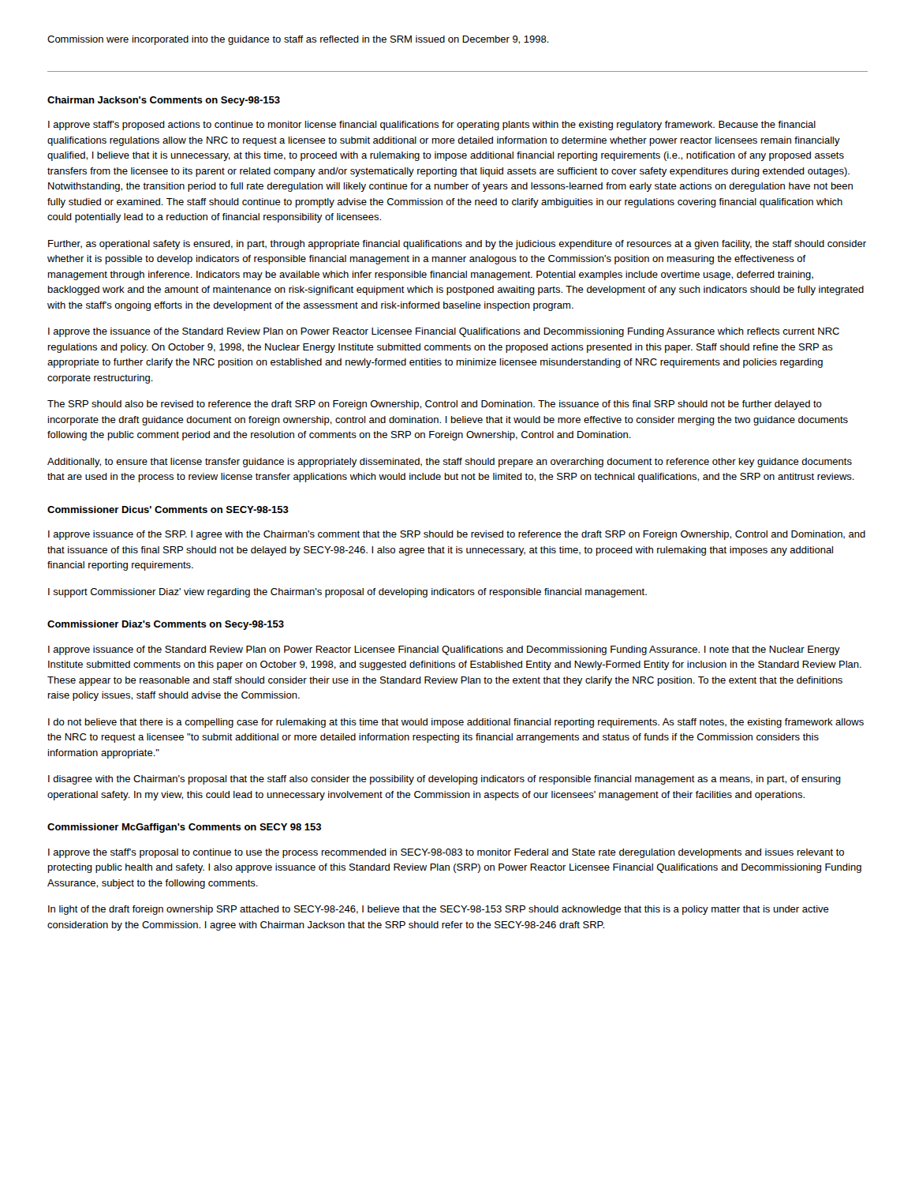Commission were incorporated into the guidance to staff as reflected in the SRM issued on December 9, 1998.
Chairman Jackson's Comments on Secy-98-153
I approve staff's proposed actions to continue to monitor license financial qualifications for operating plants within the existing regulatory framework. Because the financial qualifications regulations allow the NRC to request a licensee to submit additional or more detailed information to determine whether power reactor licensees remain financially qualified, I believe that it is unnecessary, at this time, to proceed with a rulemaking to impose additional financial reporting requirements (i.e., notification of any proposed assets transfers from the licensee to its parent or related company and/or systematically reporting that liquid assets are sufficient to cover safety expenditures during extended outages). Notwithstanding, the transition period to full rate deregulation will likely continue for a number of years and lessons-learned from early state actions on deregulation have not been fully studied or examined. The staff should continue to promptly advise the Commission of the need to clarify ambiguities in our regulations covering financial qualification which could potentially lead to a reduction of financial responsibility of licensees.
Further, as operational safety is ensured, in part, through appropriate financial qualifications and by the judicious expenditure of resources at a given facility, the staff should consider whether it is possible to develop indicators of responsible financial management in a manner analogous to the Commission's position on measuring the effectiveness of management through inference. Indicators may be available which infer responsible financial management. Potential examples include overtime usage, deferred training, backlogged work and the amount of maintenance on risk-significant equipment which is postponed awaiting parts. The development of any such indicators should be fully integrated with the staff's ongoing efforts in the development of the assessment and risk-informed baseline inspection program.
I approve the issuance of the Standard Review Plan on Power Reactor Licensee Financial Qualifications and Decommissioning Funding Assurance which reflects current NRC regulations and policy. On October 9, 1998, the Nuclear Energy Institute submitted comments on the proposed actions presented in this paper. Staff should refine the SRP as appropriate to further clarify the NRC position on established and newly-formed entities to minimize licensee misunderstanding of NRC requirements and policies regarding corporate restructuring.
The SRP should also be revised to reference the draft SRP on Foreign Ownership, Control and Domination. The issuance of this final SRP should not be further delayed to incorporate the draft guidance document on foreign ownership, control and domination. I believe that it would be more effective to consider merging the two guidance documents following the public comment period and the resolution of comments on the SRP on Foreign Ownership, Control and Domination.
Additionally, to ensure that license transfer guidance is appropriately disseminated, the staff should prepare an overarching document to reference other key guidance documents that are used in the process to review license transfer applications which would include but not be limited to, the SRP on technical qualifications, and the SRP on antitrust reviews.
Commissioner Dicus' Comments on SECY-98-153
I approve issuance of the SRP. I agree with the Chairman's comment that the SRP should be revised to reference the draft SRP on Foreign Ownership, Control and Domination, and that issuance of this final SRP should not be delayed by SECY-98-246. I also agree that it is unnecessary, at this time, to proceed with rulemaking that imposes any additional financial reporting requirements.
I support Commissioner Diaz' view regarding the Chairman's proposal of developing indicators of responsible financial management.
Commissioner Diaz's Comments on Secy-98-153
I approve issuance of the Standard Review Plan on Power Reactor Licensee Financial Qualifications and Decommissioning Funding Assurance. I note that the Nuclear Energy Institute submitted comments on this paper on October 9, 1998, and suggested definitions of Established Entity and Newly-Formed Entity for inclusion in the Standard Review Plan. These appear to be reasonable and staff should consider their use in the Standard Review Plan to the extent that they clarify the NRC position. To the extent that the definitions raise policy issues, staff should advise the Commission.
I do not believe that there is a compelling case for rulemaking at this time that would impose additional financial reporting requirements. As staff notes, the existing framework allows the NRC to request a licensee "to submit additional or more detailed information respecting its financial arrangements and status of funds if the Commission considers this information appropriate."
I disagree with the Chairman's proposal that the staff also consider the possibility of developing indicators of responsible financial management as a means, in part, of ensuring operational safety. In my view, this could lead to unnecessary involvement of the Commission in aspects of our licensees' management of their facilities and operations.
Commissioner McGaffigan's Comments on SECY 98 153
I approve the staff's proposal to continue to use the process recommended in SECY-98-083 to monitor Federal and State rate deregulation developments and issues relevant to protecting public health and safety. I also approve issuance of this Standard Review Plan (SRP) on Power Reactor Licensee Financial Qualifications and Decommissioning Funding Assurance, subject to the following comments.
In light of the draft foreign ownership SRP attached to SECY-98-246, I believe that the SECY-98-153 SRP should acknowledge that this is a policy matter that is under active consideration by the Commission. I agree with Chairman Jackson that the SRP should refer to the SECY-98-246 draft SRP.